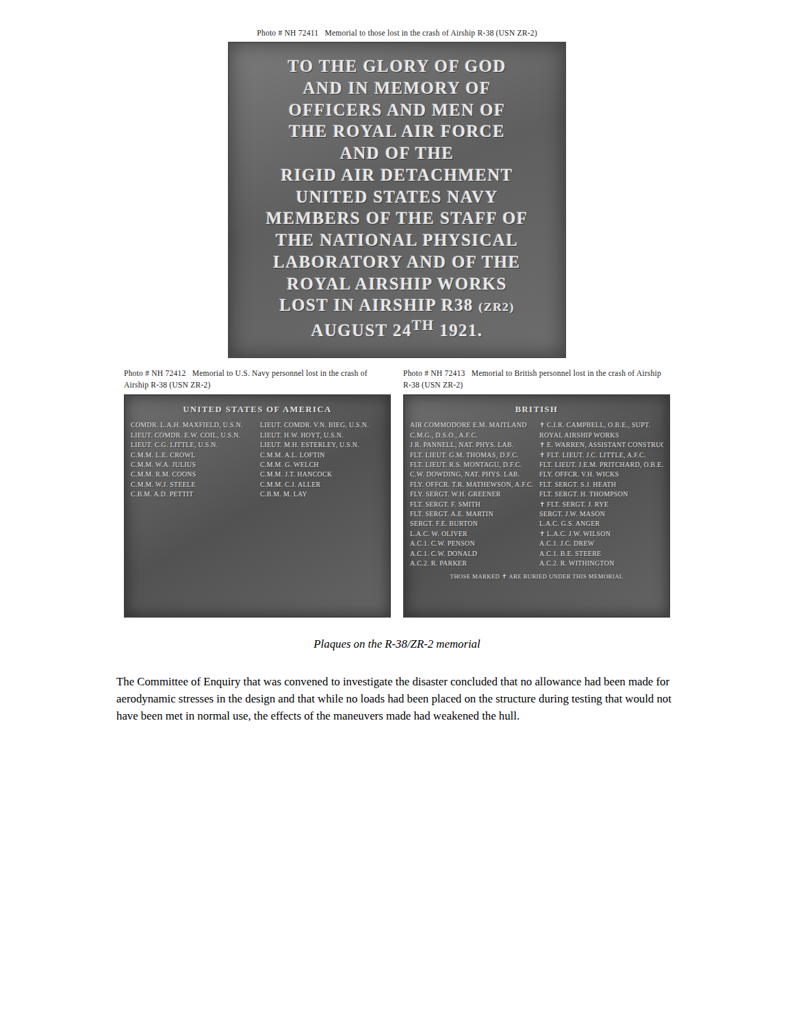Photo # NH 72411 Memorial to those lost in the crash of Airship R-38 (USN ZR-2)
TO THE GLORY OF GOD
AND IN MEMORY OF
OFFICERS AND MEN OF
THE ROYAL AIR FORCE
AND OF THE
RIGID AIR DETACHMENT
UNITED STATES NAVY
MEMBERS OF THE STAFF OF
THE NATIONAL PHYSICAL
LABORATORY AND OF THE
ROYAL AIRSHIP WORKS
LOST IN AIRSHIP R38 (ZR2)
AUGUST 24TH 1921.
Photo # NH 72412 Memorial to U.S. Navy personnel lost in the crash of Airship R-38 (USN ZR-2)
UNITED STATES OF AMERICA
COMDR. L.A.H. MAXFIELD, U.S.N.
LIEUT. COMDR. V.N. BIEG, U.S.N.
LIEUT. COMDR. E.W. COIL, U.S.N.
LIEUT. H.W. HOYT, U.S.N.
LIEUT. C.G. LITTLE, U.S.N.
LIEUT. M.H. ESTERLEY, U.S.N.
C.M.M. L.E. CROWL
C.M.M. A.L. LOFTIN
C.M.M. W.A. JULIUS
C.M.M. G. WELCH
C.M.M. R.M. COONS
C.M.M. J.T. HANCOCK
C.M.M. W.J. STEELE
C.M.M. C.J. ALLER
C.B.M. A.D. PETTIT
C.B.M. M. LAY
Photo # NH 72413 Memorial to British personnel lost in the crash of Airship R-38 (USN ZR-2)
BRITISH
AIR COMMODORE E.M. MAITLAND
✝ C.I.R. CAMPBELL, O.B.E., SUPT.
C.M.G., D.S.O., A.F.C.
ROYAL AIRSHIP WORKS
J.R. PANNELL, NAT. PHYS. LAB.
✝ E. WARREN, ASSISTANT CONSTRUCTOR
FLT. LIEUT. G.M. THOMAS, D.F.C.
✝ FLT. LIEUT. J.C. LITTLE, A.F.C.
FLT. LIEUT. R.S. MONTAGU, D.F.C.
FLT. LIEUT. J.E.M. PRITCHARD, O.B.E., A.F.C.
C.W. DOWDING, NAT. PHYS. LAB.
FLY. OFFCR. V.H. WICKS
FLY. OFFCR. T.R. MATHEWSON, A.F.C.
FLT. SERGT. S.J. HEATH
FLY. SERGT. W.H. GREENER
FLT. SERGT. H. THOMPSON
FLT. SERGT. F. SMITH
✝ FLT. SERGT. J. RYE
FLT. SERGT. A.E. MARTIN
SERGT. J.W. MASON
SERGT. F.E. BURTON
L.A.C. G.S. ANGER
L.A.C. W. OLIVER
✝ L.A.C. J.W. WILSON
A.C.1. C.W. PENSON
A.C.1. J.C. DREW
A.C.1. C.W. DONALD
A.C.1. B.E. STEERE
A.C.2. R. PARKER
A.C.2. R. WITHINGTON
THOSE MARKED ✝ ARE BURIED UNDER THIS MEMORIAL
Plaques on the R-38/ZR-2 memorial
The Committee of Enquiry that was convened to investigate the disaster concluded that no allowance had been made for aerodynamic stresses in the design and that while no loads had been placed on the structure during testing that would not have been met in normal use, the effects of the maneuvers made had weakened the hull.